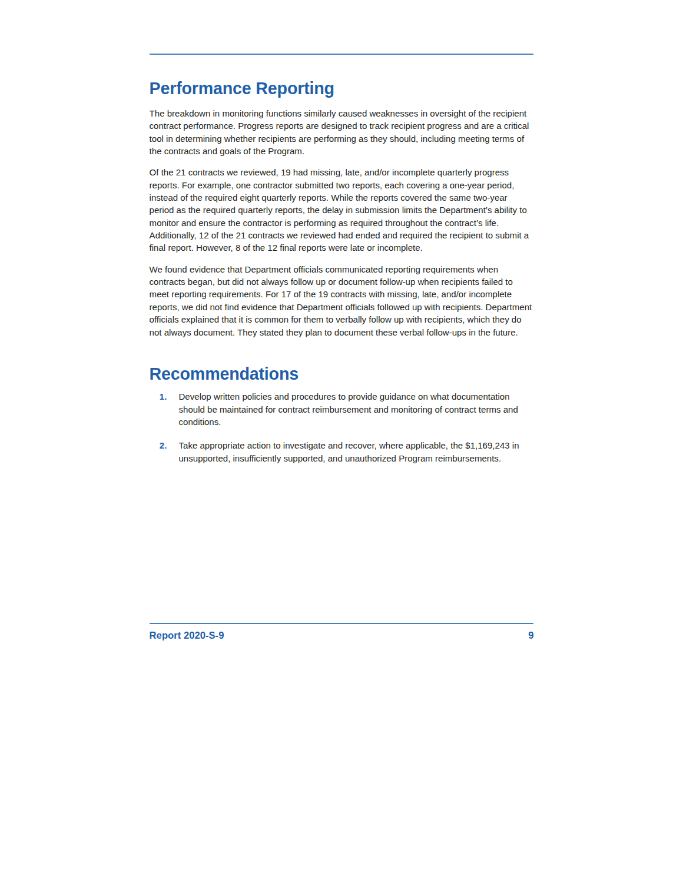Performance Reporting
The breakdown in monitoring functions similarly caused weaknesses in oversight of the recipient contract performance. Progress reports are designed to track recipient progress and are a critical tool in determining whether recipients are performing as they should, including meeting terms of the contracts and goals of the Program.
Of the 21 contracts we reviewed, 19 had missing, late, and/or incomplete quarterly progress reports. For example, one contractor submitted two reports, each covering a one-year period, instead of the required eight quarterly reports. While the reports covered the same two-year period as the required quarterly reports, the delay in submission limits the Department’s ability to monitor and ensure the contractor is performing as required throughout the contract’s life. Additionally, 12 of the 21 contracts we reviewed had ended and required the recipient to submit a final report. However, 8 of the 12 final reports were late or incomplete.
We found evidence that Department officials communicated reporting requirements when contracts began, but did not always follow up or document follow-up when recipients failed to meet reporting requirements. For 17 of the 19 contracts with missing, late, and/or incomplete reports, we did not find evidence that Department officials followed up with recipients. Department officials explained that it is common for them to verbally follow up with recipients, which they do not always document. They stated they plan to document these verbal follow-ups in the future.
Recommendations
Develop written policies and procedures to provide guidance on what documentation should be maintained for contract reimbursement and monitoring of contract terms and conditions.
Take appropriate action to investigate and recover, where applicable, the $1,169,243 in unsupported, insufficiently supported, and unauthorized Program reimbursements.
Report 2020-S-9 9